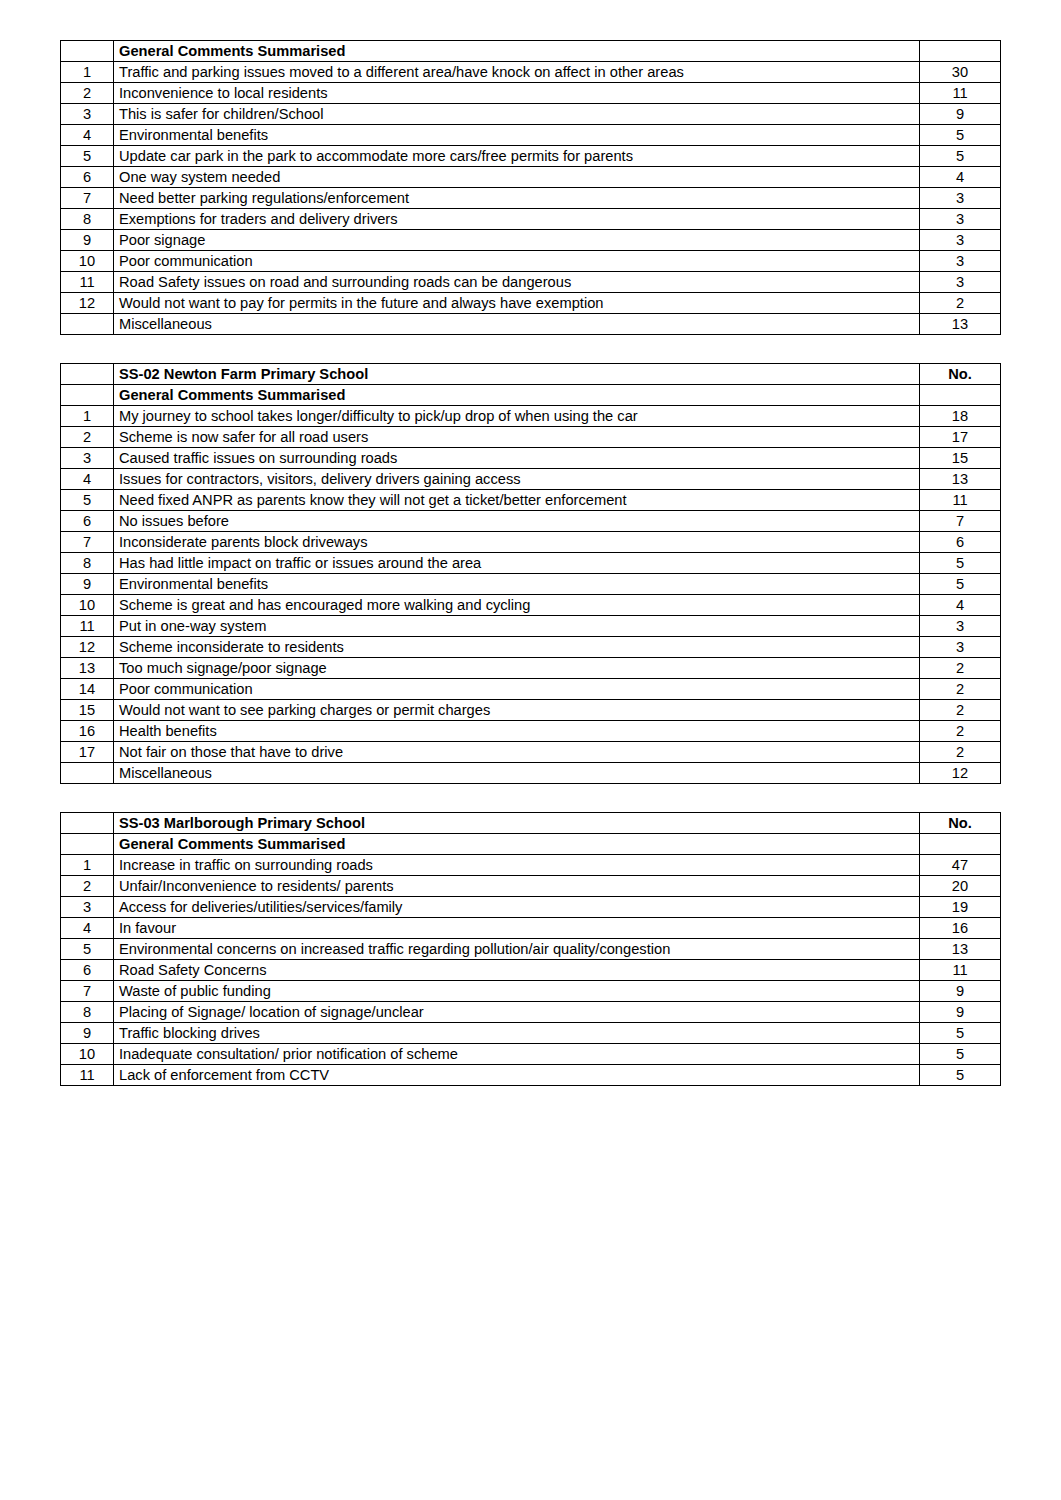| | General Comments Summarised | |
| 1 | Traffic and parking issues moved to a different area/have knock on affect in other areas | 30 |
| 2 | Inconvenience to local residents | 11 |
| 3 | This is safer for children/School | 9 |
| 4 | Environmental benefits | 5 |
| 5 | Update car park in the park to accommodate more cars/free permits for parents | 5 |
| 6 | One way system needed | 4 |
| 7 | Need better parking regulations/enforcement | 3 |
| 8 | Exemptions for traders and delivery drivers | 3 |
| 9 | Poor signage | 3 |
| 10 | Poor communication | 3 |
| 11 | Road Safety issues on road and surrounding roads can be dangerous | 3 |
| 12 | Would not want to pay for permits in the future and always have exemption | 2 |
| | Miscellaneous | 13 |
| | SS-02 Newton Farm Primary School | No. |
| | General Comments Summarised | |
| 1 | My journey to school takes longer/difficulty to pick/up drop of when using the car | 18 |
| 2 | Scheme is now safer for all road users | 17 |
| 3 | Caused traffic issues on surrounding roads | 15 |
| 4 | Issues for contractors, visitors, delivery drivers gaining access | 13 |
| 5 | Need fixed ANPR as parents know they will not get a ticket/better enforcement | 11 |
| 6 | No issues before | 7 |
| 7 | Inconsiderate parents block driveways | 6 |
| 8 | Has had little impact on traffic or issues around the area | 5 |
| 9 | Environmental benefits | 5 |
| 10 | Scheme is great and has encouraged more walking and cycling | 4 |
| 11 | Put in one-way system | 3 |
| 12 | Scheme inconsiderate to residents | 3 |
| 13 | Too much signage/poor signage | 2 |
| 14 | Poor communication | 2 |
| 15 | Would not want to see parking charges or permit charges | 2 |
| 16 | Health benefits | 2 |
| 17 | Not fair on those that have to drive | 2 |
| | Miscellaneous | 12 |
| | SS-03 Marlborough Primary School | No. |
| | General Comments Summarised | |
| 1 | Increase in traffic on surrounding roads | 47 |
| 2 | Unfair/Inconvenience to residents/ parents | 20 |
| 3 | Access for deliveries/utilities/services/family | 19 |
| 4 | In favour | 16 |
| 5 | Environmental concerns on increased traffic regarding pollution/air quality/congestion | 13 |
| 6 | Road Safety Concerns | 11 |
| 7 | Waste of public funding | 9 |
| 8 | Placing of Signage/ location of signage/unclear | 9 |
| 9 | Traffic blocking drives | 5 |
| 10 | Inadequate consultation/ prior notification of scheme | 5 |
| 11 | Lack of enforcement from CCTV | 5 |